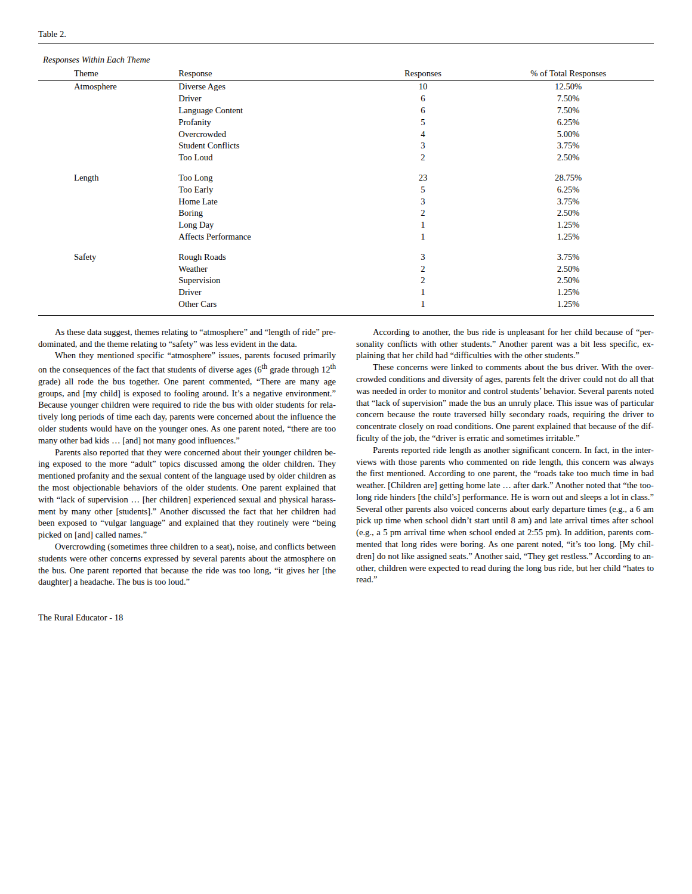Table 2.
Responses Within Each Theme
| Theme | Response | Responses | % of Total Responses |
| --- | --- | --- | --- |
| Atmosphere | Diverse Ages | 10 | 12.50% |
| | Driver | 6 | 7.50% |
| | Language Content | 6 | 7.50% |
| | Profanity | 5 | 6.25% |
| | Overcrowded | 4 | 5.00% |
| | Student Conflicts | 3 | 3.75% |
| | Too Loud | 2 | 2.50% |
| Length | Too Long | 23 | 28.75% |
| | Too Early | 5 | 6.25% |
| | Home Late | 3 | 3.75% |
| | Boring | 2 | 2.50% |
| | Long Day | 1 | 1.25% |
| | Affects Performance | 1 | 1.25% |
| Safety | Rough Roads | 3 | 3.75% |
| | Weather | 2 | 2.50% |
| | Supervision | 2 | 2.50% |
| | Driver | 1 | 1.25% |
| | Other Cars | 1 | 1.25% |
As these data suggest, themes relating to “atmosphere” and “length of ride” predominated, and the theme relating to “safety” was less evident in the data.
When they mentioned specific “atmosphere” issues, parents focused primarily on the consequences of the fact that students of diverse ages (6th grade through 12th grade) all rode the bus together. One parent commented, “There are many age groups, and [my child] is exposed to fooling around. It’s a negative environment.” Because younger children were required to ride the bus with older students for relatively long periods of time each day, parents were concerned about the influence the older students would have on the younger ones. As one parent noted, “there are too many other bad kids … [and] not many good influences.”
Parents also reported that they were concerned about their younger children being exposed to the more “adult” topics discussed among the older children. They mentioned profanity and the sexual content of the language used by older children as the most objectionable behaviors of the older students. One parent explained that with “lack of supervision … [her children] experienced sexual and physical harassment by many other [students].” Another discussed the fact that her children had been exposed to “vulgar language” and explained that they routinely were “being picked on [and] called names.”
Overcrowding (sometimes three children to a seat), noise, and conflicts between students were other concerns expressed by several parents about the atmosphere on the bus. One parent reported that because the ride was too long, “it gives her [the daughter] a headache. The bus is too loud.”
According to another, the bus ride is unpleasant for her child because of “personality conflicts with other students.” Another parent was a bit less specific, explaining that her child had “difficulties with the other students.”
These concerns were linked to comments about the bus driver. With the overcrowded conditions and diversity of ages, parents felt the driver could not do all that was needed in order to monitor and control students’ behavior. Several parents noted that “lack of supervision” made the bus an unruly place. This issue was of particular concern because the route traversed hilly secondary roads, requiring the driver to concentrate closely on road conditions. One parent explained that because of the difficulty of the job, the “driver is erratic and sometimes irritable.”
Parents reported ride length as another significant concern. In fact, in the interviews with those parents who commented on ride length, this concern was always the first mentioned. According to one parent, the “roads take too much time in bad weather. [Children are] getting home late … after dark.” Another noted that “the too-long ride hinders [the child’s] performance. He is worn out and sleeps a lot in class.” Several other parents also voiced concerns about early departure times (e.g., a 6 am pick up time when school didn’t start until 8 am) and late arrival times after school (e.g., a 5 pm arrival time when school ended at 2:55 pm). In addition, parents commented that long rides were boring. As one parent noted, “it’s too long. [My children] do not like assigned seats.” Another said, “They get restless.” According to another, children were expected to read during the long bus ride, but her child “hates to read.”
The Rural Educator - 18